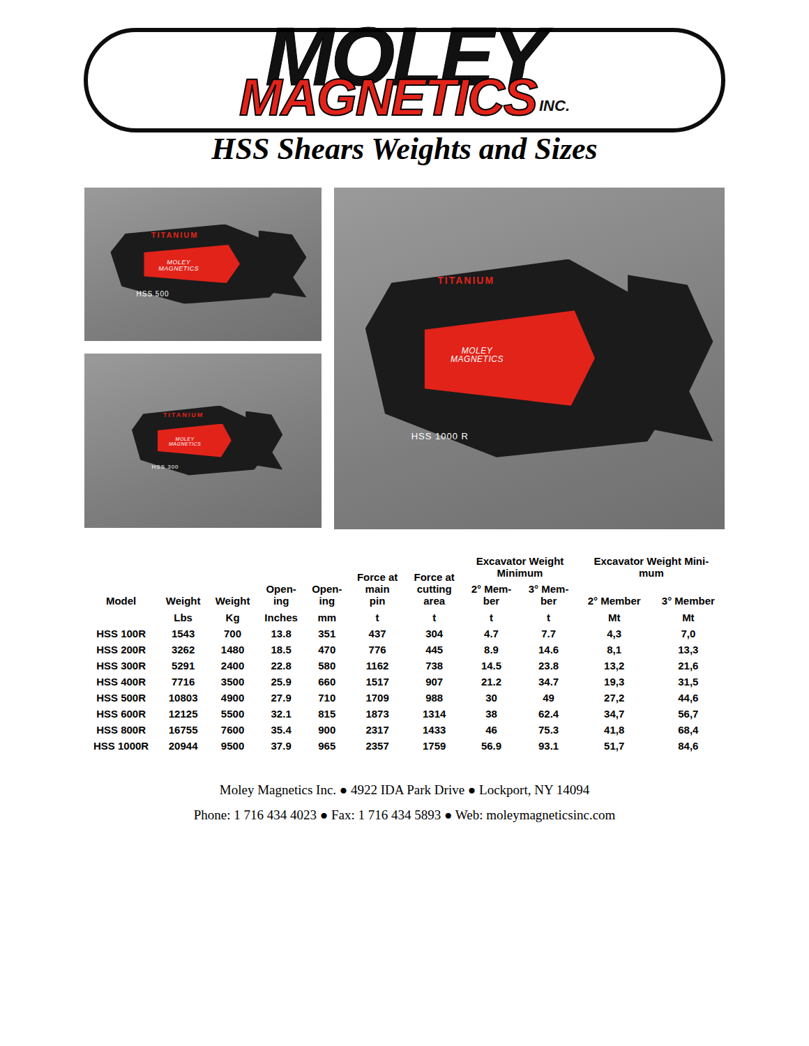MOLEY
MAGNETICS INC.
HSS Shears Weights and Sizes
TITANIUM
MOLEY
MAGNETICS
HSS 500
TITANIUM
MOLEY
MAGNETICS
HSS 300
TITANIUM
MOLEY
MAGNETICS
HSS 1000 R
| Model | Weight | Weight | Open- ing | Open- ing | Force at main pin | Force at cutting area | Excavator Weight Minimum | Excavator Weight Mini- mum |
| --- | --- | --- | --- | --- | --- | --- | --- | --- |
| 2° Mem- ber | 3° Mem- ber | 2° Member | 3° Member |
| | Lbs | Kg | Inches | mm | t | t | t | t | Mt | Mt |
| HSS 100R | 1543 | 700 | 13.8 | 351 | 437 | 304 | 4.7 | 7.7 | 4,3 | 7,0 |
| HSS 200R | 3262 | 1480 | 18.5 | 470 | 776 | 445 | 8.9 | 14.6 | 8,1 | 13,3 |
| HSS 300R | 5291 | 2400 | 22.8 | 580 | 1162 | 738 | 14.5 | 23.8 | 13,2 | 21,6 |
| HSS 400R | 7716 | 3500 | 25.9 | 660 | 1517 | 907 | 21.2 | 34.7 | 19,3 | 31,5 |
| HSS 500R | 10803 | 4900 | 27.9 | 710 | 1709 | 988 | 30 | 49 | 27,2 | 44,6 |
| HSS 600R | 12125 | 5500 | 32.1 | 815 | 1873 | 1314 | 38 | 62.4 | 34,7 | 56,7 |
| HSS 800R | 16755 | 7600 | 35.4 | 900 | 2317 | 1433 | 46 | 75.3 | 41,8 | 68,4 |
| HSS 1000R | 20944 | 9500 | 37.9 | 965 | 2357 | 1759 | 56.9 | 93.1 | 51,7 | 84,6 |
Moley Magnetics Inc. ● 4922 IDA Park Drive ● Lockport, NY 14094
Phone: 1 716 434 4023 ● Fax: 1 716 434 5893 ● Web: moleymagneticsinc.com